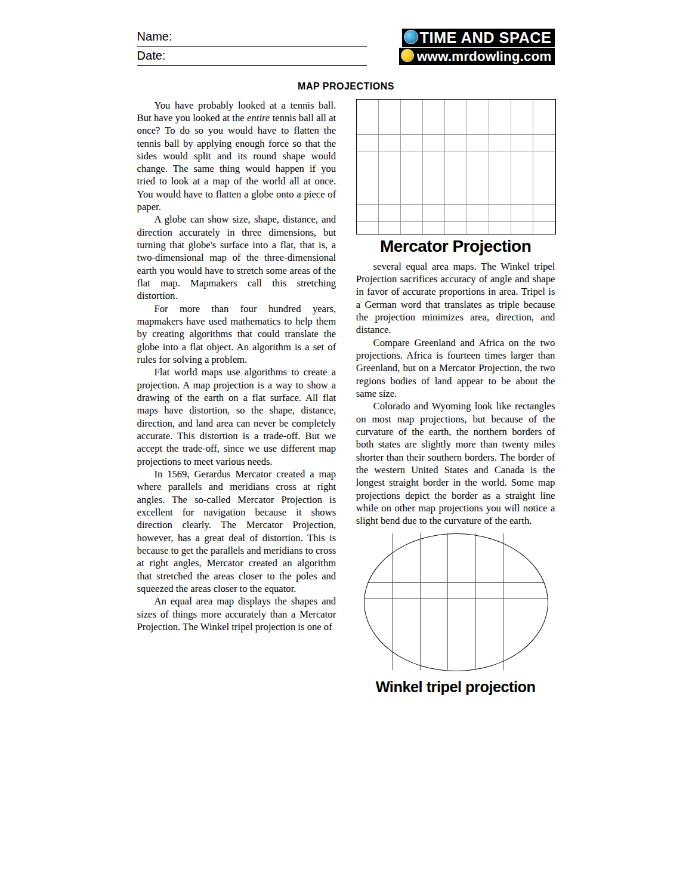Name:
Date:
TIME AND SPACE
www.mrdowling.com
MAP PROJECTIONS
You have probably looked at a tennis ball. But have you looked at the entire tennis ball all at once? To do so you would have to flatten the tennis ball by applying enough force so that the sides would split and its round shape would change. The same thing would happen if you tried to look at a map of the world all at once. You would have to flatten a globe onto a piece of paper.
A globe can show size, shape, distance, and direction accurately in three dimensions, but turning that globe's surface into a flat, that is, a two-dimensional map of the three-dimensional earth you would have to stretch some areas of the flat map. Mapmakers call this stretching distortion.
For more than four hundred years, mapmakers have used mathematics to help them by creating algorithms that could translate the globe into a flat object. An algorithm is a set of rules for solving a problem.
Flat world maps use algorithms to create a projection. A map projection is a way to show a drawing of the earth on a flat surface. All flat maps have distortion, so the shape, distance, direction, and land area can never be completely accurate. This distortion is a trade-off. But we accept the trade-off, since we use different map projections to meet various needs.
In 1569, Gerardus Mercator created a map where parallels and meridians cross at right angles. The so-called Mercator Projection is excellent for navigation because it shows direction clearly. The Mercator Projection, however, has a great deal of distortion. This is because to get the parallels and meridians to cross at right angles, Mercator created an algorithm that stretched the areas closer to the poles and squeezed the areas closer to the equator.
An equal area map displays the shapes and sizes of things more accurately than a Mercator Projection. The Winkel tripel projection is one of
Mercator Projection
several equal area maps. The Winkel tripel Projection sacrifices accuracy of angle and shape in favor of accurate proportions in area. Tripel is a German word that translates as triple because the projection minimizes area, direction, and distance.
Compare Greenland and Africa on the two projections. Africa is fourteen times larger than Greenland, but on a Mercator Projection, the two regions bodies of land appear to be about the same size.
Colorado and Wyoming look like rectangles on most map projections, but because of the curvature of the earth, the northern borders of both states are slightly more than twenty miles shorter than their southern borders. The border of the western United States and Canada is the longest straight border in the world. Some map projections depict the border as a straight line while on other map projections you will notice a slight bend due to the curvature of the earth.
Winkel tripel projection